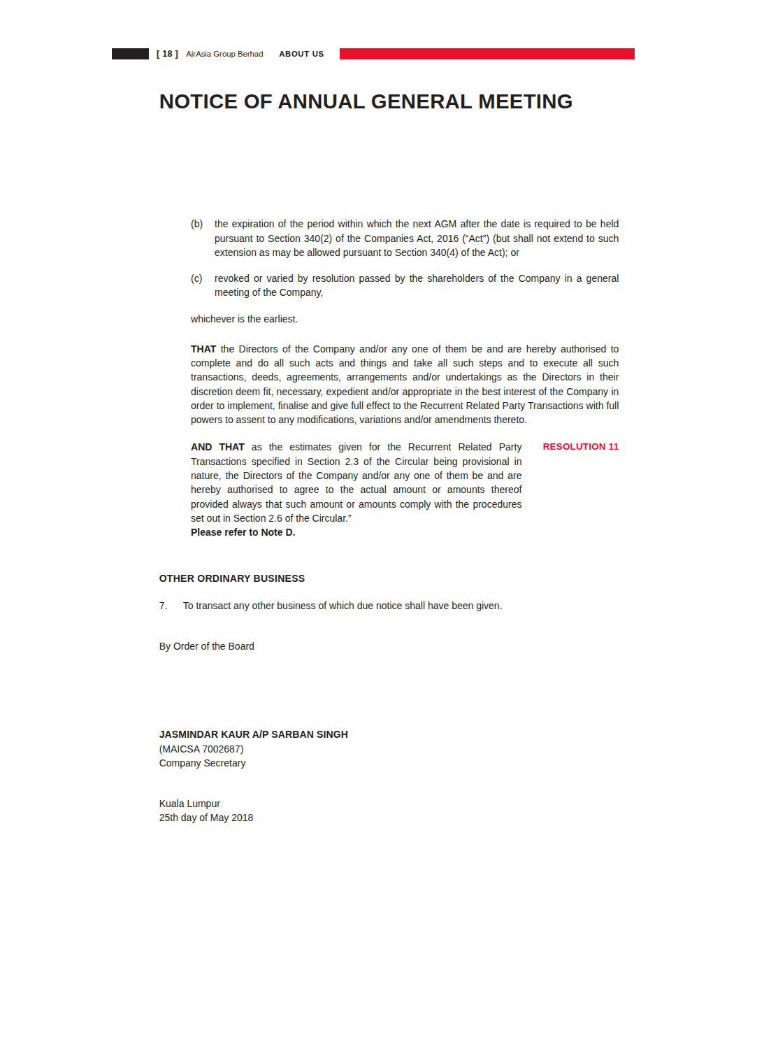[ 18 ]
AirAsia Group Berhad
ABOUT US
Notice of Annual General Meeting
(b)
the expiration of the period within which the next AGM after the date is required to be held pursuant to Section 340(2) of the Companies Act, 2016 (“Act”) (but shall not extend to such extension as may be allowed pursuant to Section 340(4) of the Act); or
(c)
revoked or varied by resolution passed by the shareholders of the Company in a general meeting of the Company,
whichever is the earliest.
THAT the Directors of the Company and/or any one of them be and are hereby authorised to complete and do all such acts and things and take all such steps and to execute all such transactions, deeds, agreements, arrangements and/or undertakings as the Directors in their discretion deem fit, necessary, expedient and/or appropriate in the best interest of the Company in order to implement, finalise and give full effect to the Recurrent Related Party Transactions with full powers to assent to any modifications, variations and/or amendments thereto.
AND THAT as the estimates given for the Recurrent Related Party Transactions specified in Section 2.3 of the Circular being provisional in nature, the Directors of the Company and/or any one of them be and are hereby authorised to agree to the actual amount or amounts thereof provided always that such amount or amounts comply with the procedures set out in Section 2.6 of the Circular.”
Please refer to Note D.
RESOLUTION 11
Other Ordinary Business
7.
To transact any other business of which due notice shall have been given.
By Order of the Board
JASMINDAR KAUR A/P SARBAN SINGH
(MAICSA 7002687)
Company Secretary
Kuala Lumpur
25th day of May 2018